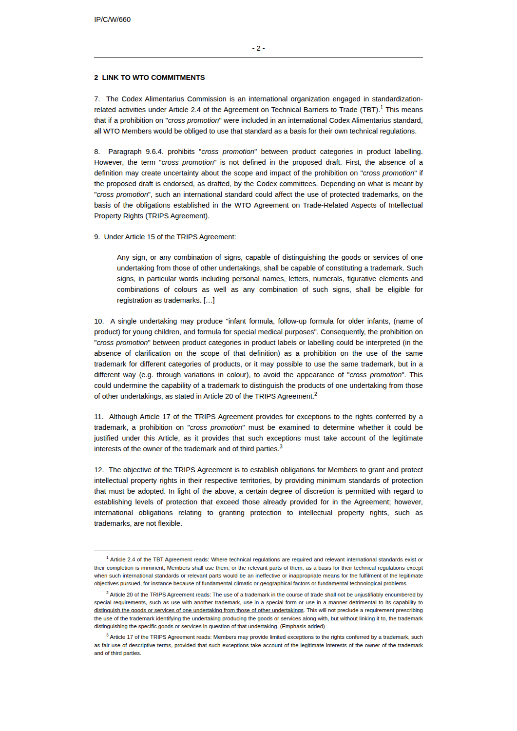IP/C/W/660
- 2 -
2 Link to WTO commitments
7. The Codex Alimentarius Commission is an international organization engaged in standardization-related activities under Article 2.4 of the Agreement on Technical Barriers to Trade (TBT).1 This means that if a prohibition on "cross promotion" were included in an international Codex Alimentarius standard, all WTO Members would be obliged to use that standard as a basis for their own technical regulations.
8. Paragraph 9.6.4. prohibits "cross promotion" between product categories in product labelling. However, the term "cross promotion" is not defined in the proposed draft. First, the absence of a definition may create uncertainty about the scope and impact of the prohibition on "cross promotion" if the proposed draft is endorsed, as drafted, by the Codex committees. Depending on what is meant by "cross promotion", such an international standard could affect the use of protected trademarks, on the basis of the obligations established in the WTO Agreement on Trade-Related Aspects of Intellectual Property Rights (TRIPS Agreement).
9. Under Article 15 of the TRIPS Agreement:
Any sign, or any combination of signs, capable of distinguishing the goods or services of one undertaking from those of other undertakings, shall be capable of constituting a trademark. Such signs, in particular words including personal names, letters, numerals, figurative elements and combinations of colours as well as any combination of such signs, shall be eligible for registration as trademarks. […]
10. A single undertaking may produce "infant formula, follow-up formula for older infants, (name of product) for young children, and formula for special medical purposes". Consequently, the prohibition on "cross promotion" between product categories in product labels or labelling could be interpreted (in the absence of clarification on the scope of that definition) as a prohibition on the use of the same trademark for different categories of products, or it may possible to use the same trademark, but in a different way (e.g. through variations in colour), to avoid the appearance of "cross promotion". This could undermine the capability of a trademark to distinguish the products of one undertaking from those of other undertakings, as stated in Article 20 of the TRIPS Agreement.2
11. Although Article 17 of the TRIPS Agreement provides for exceptions to the rights conferred by a trademark, a prohibition on "cross promotion" must be examined to determine whether it could be justified under this Article, as it provides that such exceptions must take account of the legitimate interests of the owner of the trademark and of third parties.3
12. The objective of the TRIPS Agreement is to establish obligations for Members to grant and protect intellectual property rights in their respective territories, by providing minimum standards of protection that must be adopted. In light of the above, a certain degree of discretion is permitted with regard to establishing levels of protection that exceed those already provided for in the Agreement; however, international obligations relating to granting protection to intellectual property rights, such as trademarks, are not flexible.
1 Article 2.4 of the TBT Agreement reads: Where technical regulations are required and relevant international standards exist or their completion is imminent, Members shall use them, or the relevant parts of them, as a basis for their technical regulations except when such international standards or relevant parts would be an ineffective or inappropriate means for the fulfilment of the legitimate objectives pursued, for instance because of fundamental climatic or geographical factors or fundamental technological problems.
2 Article 20 of the TRIPS Agreement reads: The use of a trademark in the course of trade shall not be unjustifiably encumbered by special requirements, such as use with another trademark, use in a special form or use in a manner detrimental to its capability to distinguish the goods or services of one undertaking from those of other undertakings. This will not preclude a requirement prescribing the use of the trademark identifying the undertaking producing the goods or services along with, but without linking it to, the trademark distinguishing the specific goods or services in question of that undertaking. (Emphasis added)
3 Article 17 of the TRIPS Agreement reads: Members may provide limited exceptions to the rights conferred by a trademark, such as fair use of descriptive terms, provided that such exceptions take account of the legitimate interests of the owner of the trademark and of third parties.